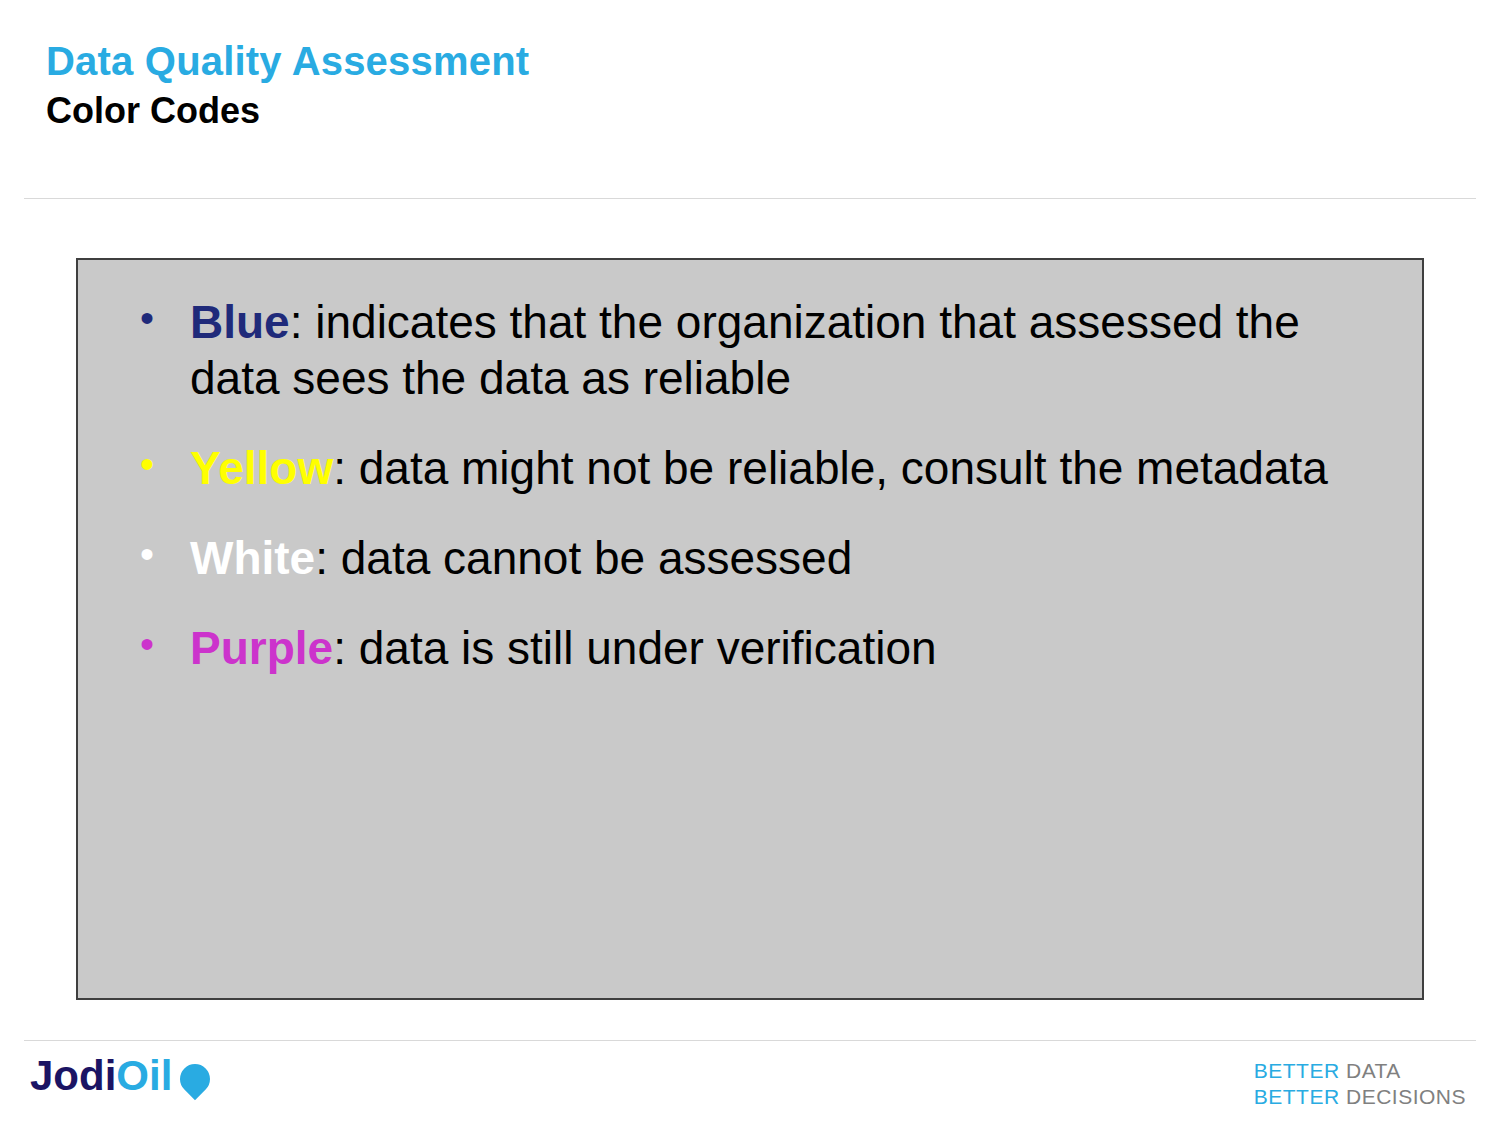Data Quality Assessment
Color Codes
Blue: indicates that the organization that assessed the data sees the data as reliable
Yellow: data might not be reliable, consult the metadata
White: data cannot be assessed
Purple: data is still under verification
Jodi Oil
BETTER DATA
BETTER DECISIONS